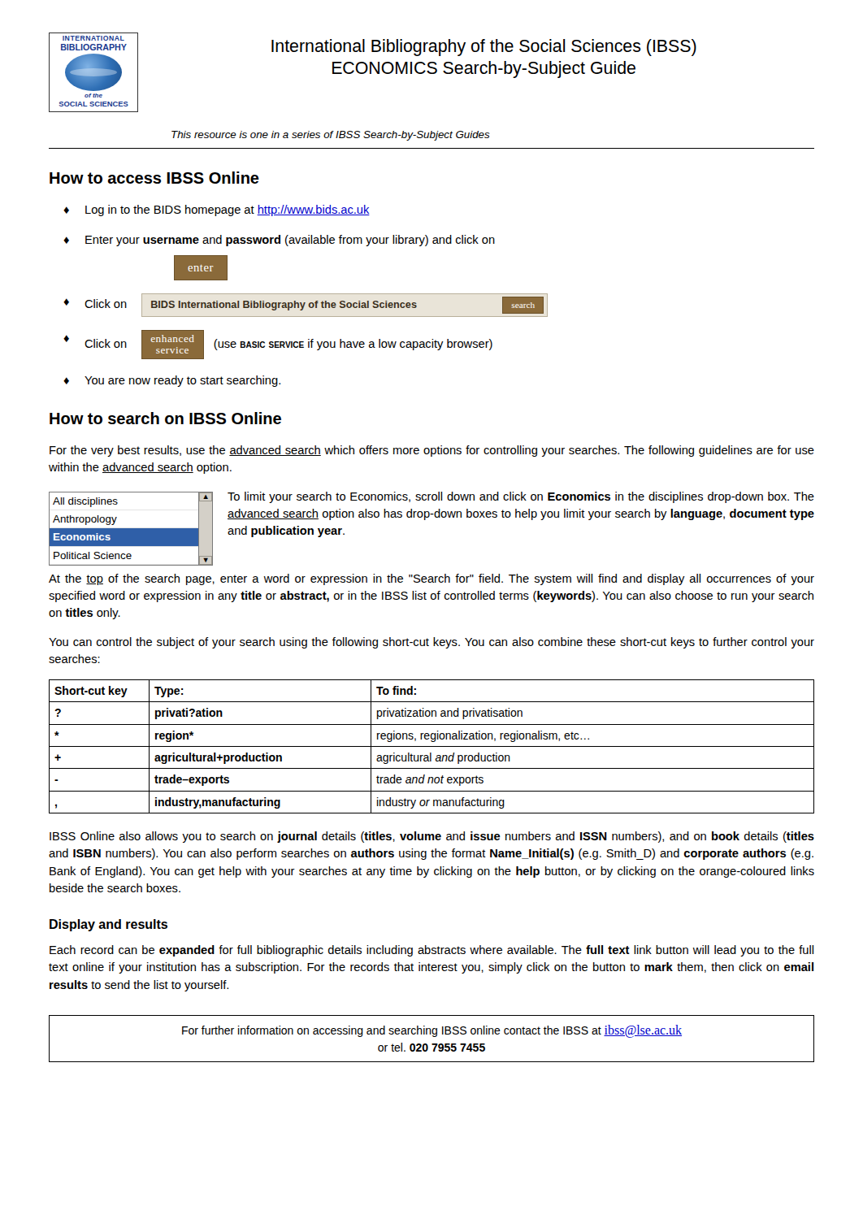INTERNATIONAL
BIBLIOGRAPHY
of the
SOCIAL SCIENCES
International Bibliography of the Social Sciences (IBSS)
ECONOMICS Search-by-Subject Guide
This resource is one in a series of IBSS Search-by-Subject Guides
How to access IBSS Online
Log in to the BIDS homepage at http://www.bids.ac.uk
Enter your username and password (available from your library) and click on
enter
Click on BIDS International Bibliography of the Social Sciences search
Click on enhanced
service (use basic service if you have a low capacity browser)
You are now ready to start searching.
How to search on IBSS Online
For the very best results, use the advanced search which offers more options for controlling your searches. The following guidelines are for use within the advanced search option.
All disciplines
Anthropology
Economics
Political Science
▲ ▼
To limit your search to Economics, scroll down and click on Economics in the disciplines drop-down box. The advanced search option also has drop-down boxes to help you limit your search by language, document type and publication year.
At the top of the search page, enter a word or expression in the "Search for" field. The system will find and display all occurrences of your specified word or expression in any title or abstract, or in the IBSS list of controlled terms (keywords). You can also choose to run your search on titles only.
You can control the subject of your search using the following short-cut keys. You can also combine these short-cut keys to further control your searches:
| Short-cut key | Type: | To find: |
| --- | --- | --- |
| ? | privati?ation | privatization and privatisation |
| * | region* | regions, regionalization, regionalism, etc… |
| + | agricultural+production | agricultural and production |
| - | trade–exports | trade and not exports |
| , | industry,manufacturing | industry or manufacturing |
IBSS Online also allows you to search on journal details (titles, volume and issue numbers and ISSN numbers), and on book details (titles and ISBN numbers). You can also perform searches on authors using the format Name_Initial(s) (e.g. Smith_D) and corporate authors (e.g. Bank of England). You can get help with your searches at any time by clicking on the help button, or by clicking on the orange-coloured links beside the search boxes.
Display and results
Each record can be expanded for full bibliographic details including abstracts where available. The full text link button will lead you to the full text online if your institution has a subscription. For the records that interest you, simply click on the button to mark them, then click on email results to send the list to yourself.
For further information on accessing and searching IBSS online contact the IBSS at ibss@lse.ac.uk
or tel. 020 7955 7455